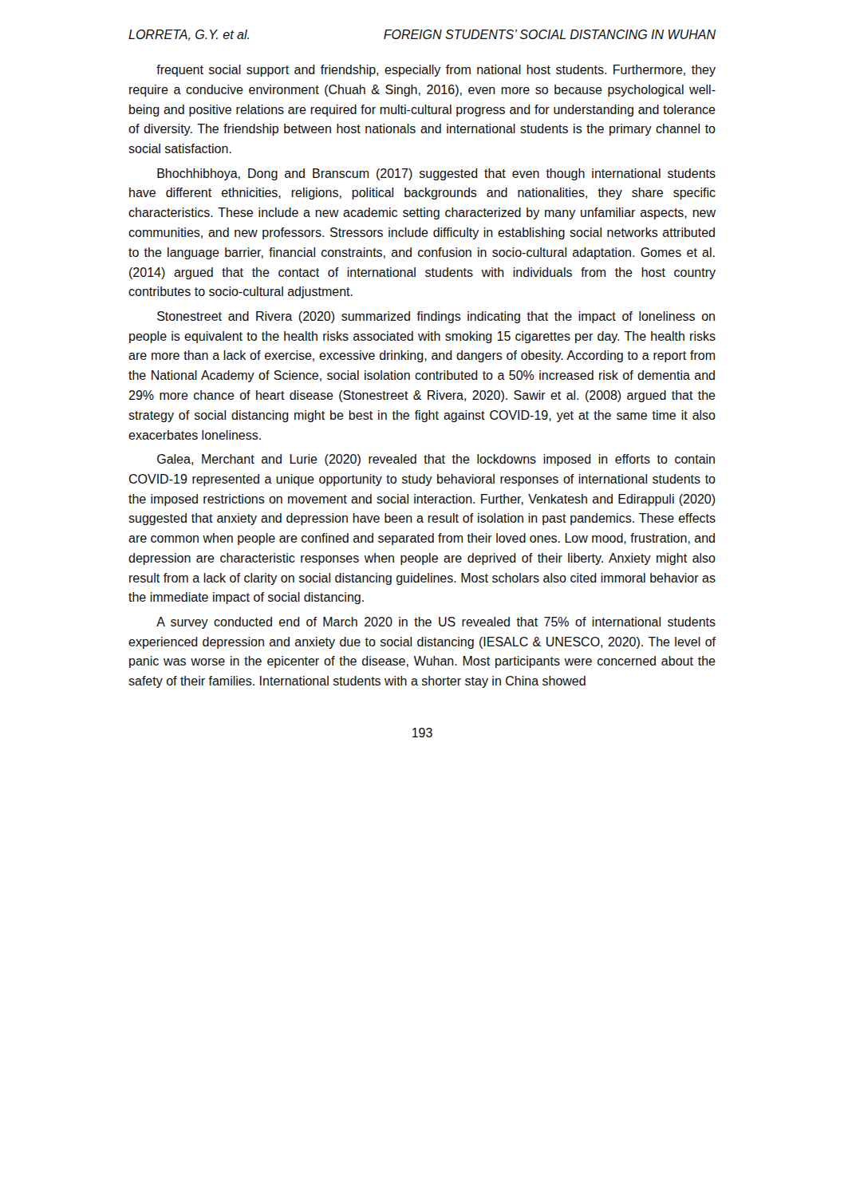LORRETA, G.Y. et al. FOREIGN STUDENTS’ SOCIAL DISTANCING IN WUHAN
frequent social support and friendship, especially from national host students. Furthermore, they require a conducive environment (Chuah & Singh, 2016), even more so because psychological well-being and positive relations are required for multi-cultural progress and for understanding and tolerance of diversity. The friendship between host nationals and international students is the primary channel to social satisfaction.
Bhochhibhoya, Dong and Branscum (2017) suggested that even though international students have different ethnicities, religions, political backgrounds and nationalities, they share specific characteristics. These include a new academic setting characterized by many unfamiliar aspects, new communities, and new professors. Stressors include difficulty in establishing social networks attributed to the language barrier, financial constraints, and confusion in socio-cultural adaptation. Gomes et al. (2014) argued that the contact of international students with individuals from the host country contributes to socio-cultural adjustment.
Stonestreet and Rivera (2020) summarized findings indicating that the impact of loneliness on people is equivalent to the health risks associated with smoking 15 cigarettes per day. The health risks are more than a lack of exercise, excessive drinking, and dangers of obesity. According to a report from the National Academy of Science, social isolation contributed to a 50% increased risk of dementia and 29% more chance of heart disease (Stonestreet & Rivera, 2020). Sawir et al. (2008) argued that the strategy of social distancing might be best in the fight against COVID-19, yet at the same time it also exacerbates loneliness.
Galea, Merchant and Lurie (2020) revealed that the lockdowns imposed in efforts to contain COVID-19 represented a unique opportunity to study behavioral responses of international students to the imposed restrictions on movement and social interaction. Further, Venkatesh and Edirappuli (2020) suggested that anxiety and depression have been a result of isolation in past pandemics. These effects are common when people are confined and separated from their loved ones. Low mood, frustration, and depression are characteristic responses when people are deprived of their liberty. Anxiety might also result from a lack of clarity on social distancing guidelines. Most scholars also cited immoral behavior as the immediate impact of social distancing.
A survey conducted end of March 2020 in the US revealed that 75% of international students experienced depression and anxiety due to social distancing (IESALC & UNESCO, 2020). The level of panic was worse in the epicenter of the disease, Wuhan. Most participants were concerned about the safety of their families. International students with a shorter stay in China showed
193